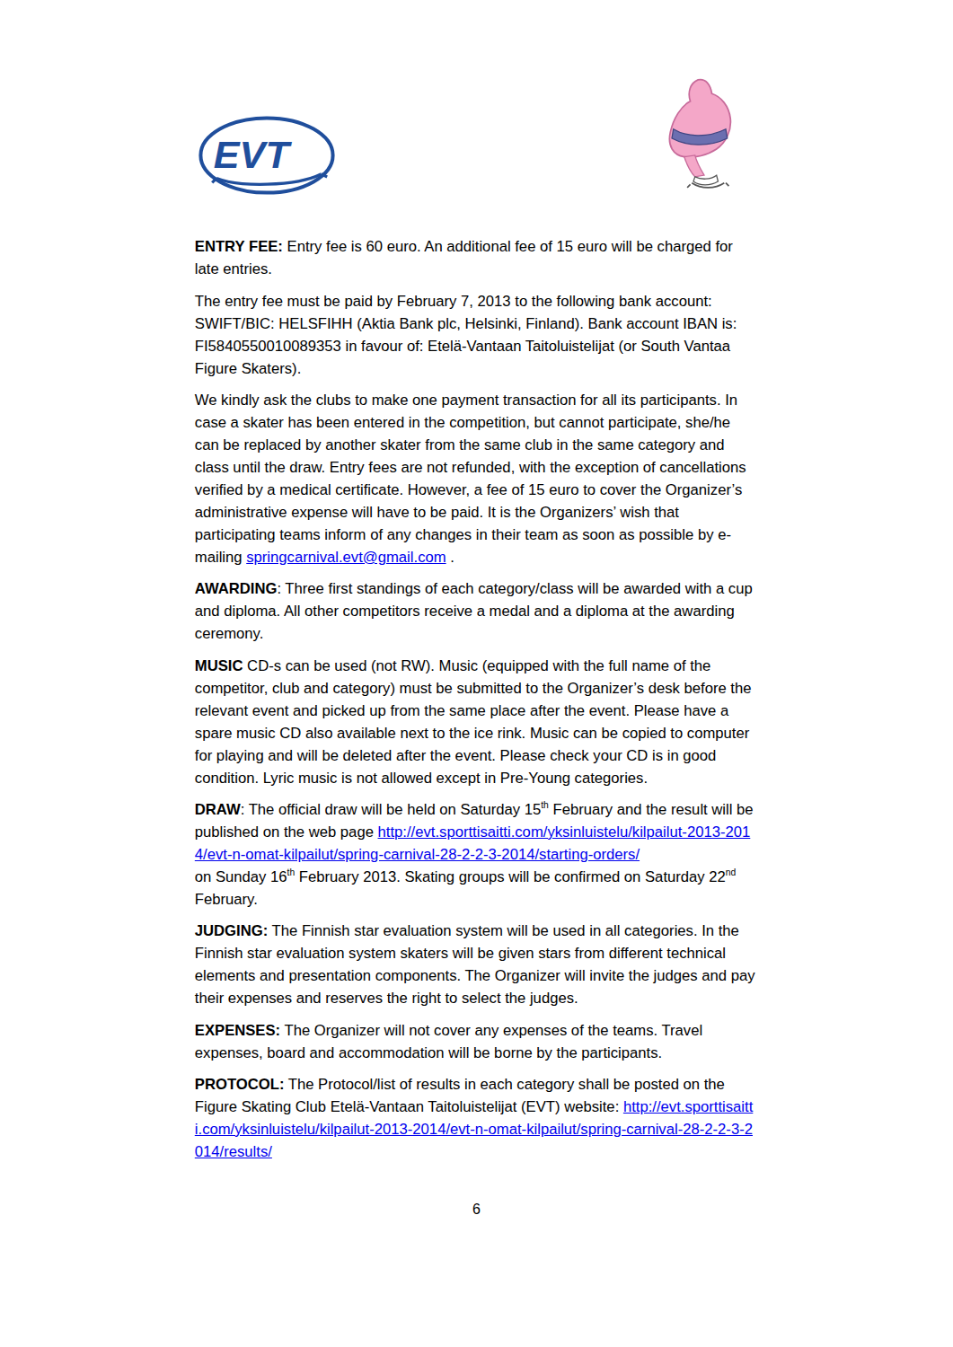EVT
ENTRY FEE: Entry fee is 60 euro. An additional fee of 15 euro will be charged for late entries.
The entry fee must be paid by February 7, 2013 to the following bank account: SWIFT/BIC: HELSFIHH (Aktia Bank plc, Helsinki, Finland). Bank account IBAN is: FI5840550010089353 in favour of: Etelä-Vantaan Taitoluistelijat (or South Vantaa Figure Skaters).
We kindly ask the clubs to make one payment transaction for all its participants. In case a skater has been entered in the competition, but cannot participate, she/he can be replaced by another skater from the same club in the same category and class until the draw. Entry fees are not refunded, with the exception of cancellations verified by a medical certificate. However, a fee of 15 euro to cover the Organizer’s administrative expense will have to be paid. It is the Organizers’ wish that participating teams inform of any changes in their team as soon as possible by e-mailing springcarnival.evt@gmail.com .
AWARDING: Three first standings of each category/class will be awarded with a cup and diploma. All other competitors receive a medal and a diploma at the awarding ceremony.
MUSIC CD-s can be used (not RW). Music (equipped with the full name of the competitor, club and category) must be submitted to the Organizer’s desk before the relevant event and picked up from the same place after the event. Please have a spare music CD also available next to the ice rink. Music can be copied to computer for playing and will be deleted after the event. Please check your CD is in good condition. Lyric music is not allowed except in Pre-Young categories.
DRAW: The official draw will be held on Saturday 15th February and the result will be published on the web page http://evt.sporttisaitti.com/yksinluistelu/kilpailut-2013-2014/evt-n-omat-kilpailut/spring-carnival-28-2-2-3-2014/starting-orders/
on Sunday 16th February 2013. Skating groups will be confirmed on Saturday 22nd February.
JUDGING: The Finnish star evaluation system will be used in all categories. In the Finnish star evaluation system skaters will be given stars from different technical elements and presentation components. The Organizer will invite the judges and pay their expenses and reserves the right to select the judges.
EXPENSES: The Organizer will not cover any expenses of the teams. Travel expenses, board and accommodation will be borne by the participants.
PROTOCOL: The Protocol/list of results in each category shall be posted on the Figure Skating Club Etelä-Vantaan Taitoluistelijat (EVT) website: http://evt.sporttisaitti.com/yksinluistelu/kilpailut-2013-2014/evt-n-omat-kilpailut/spring-carnival-28-2-2-3-2014/results/
6